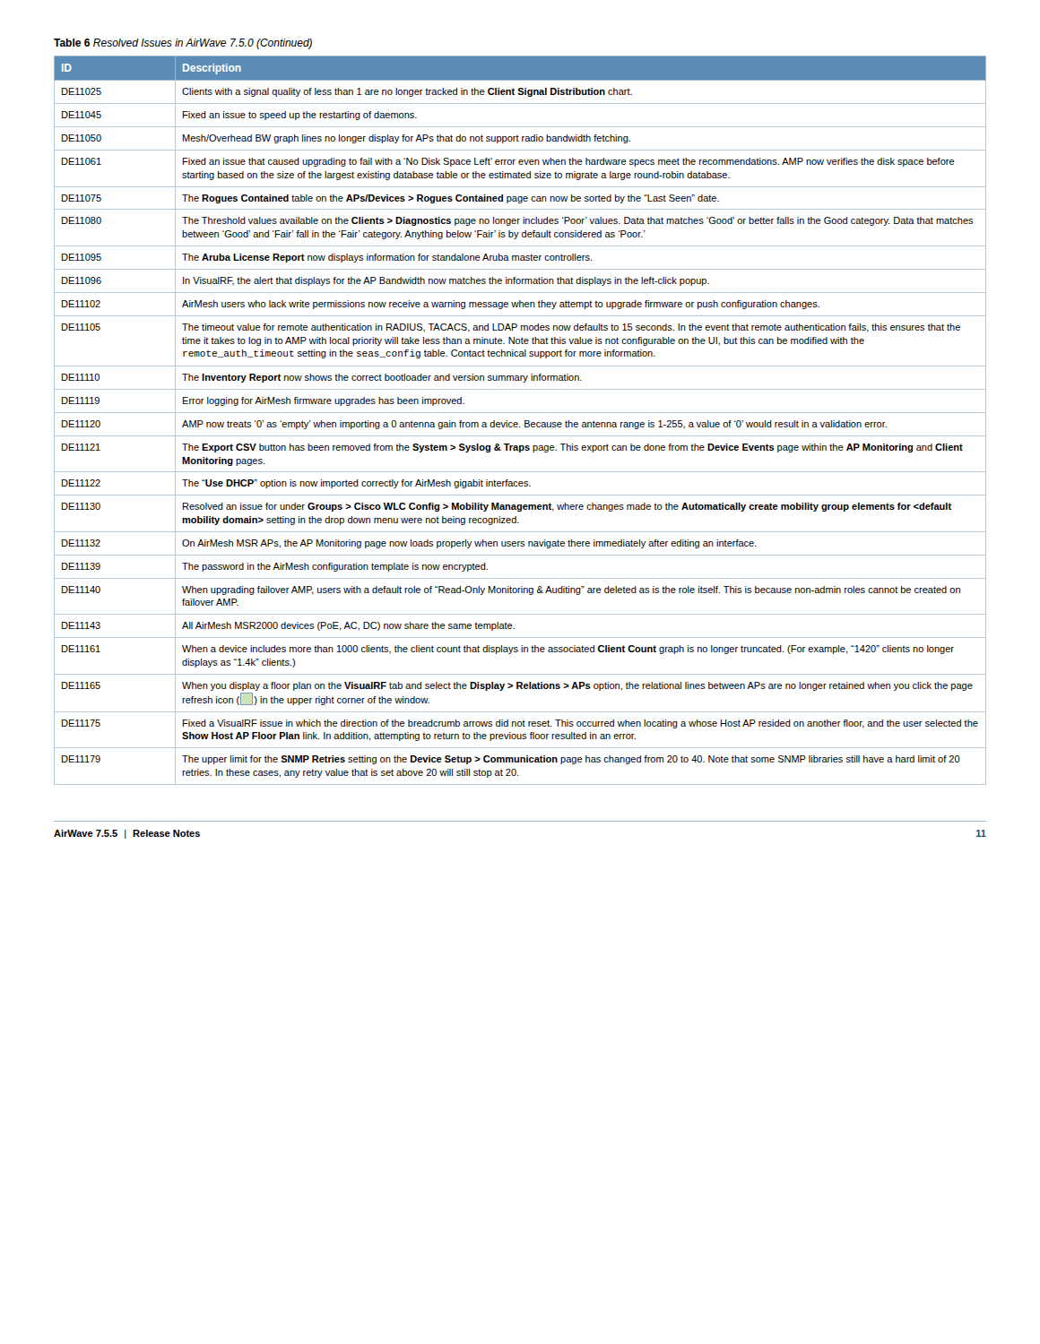Table 6 Resolved Issues in AirWave 7.5.0 (Continued)
| ID | Description |
| --- | --- |
| DE11025 | Clients with a signal quality of less than 1 are no longer tracked in the Client Signal Distribution chart. |
| DE11045 | Fixed an issue to speed up the restarting of daemons. |
| DE11050 | Mesh/Overhead BW graph lines no longer display for APs that do not support radio bandwidth fetching. |
| DE11061 | Fixed an issue that caused upgrading to fail with a ‘No Disk Space Left’ error even when the hardware specs meet the recommendations. AMP now verifies the disk space before starting based on the size of the largest existing database table or the estimated size to migrate a large round-robin database. |
| DE11075 | The Rogues Contained table on the APs/Devices > Rogues Contained page can now be sorted by the “Last Seen” date. |
| DE11080 | The Threshold values available on the Clients > Diagnostics page no longer includes ‘Poor’ values. Data that matches ‘Good’ or better falls in the Good category. Data that matches between ‘Good’ and ‘Fair’ fall in the ‘Fair’ category. Anything below ‘Fair’ is by default considered as ‘Poor.’ |
| DE11095 | The Aruba License Report now displays information for standalone Aruba master controllers. |
| DE11096 | In VisualRF, the alert that displays for the AP Bandwidth now matches the information that displays in the left-click popup. |
| DE11102 | AirMesh users who lack write permissions now receive a warning message when they attempt to upgrade firmware or push configuration changes. |
| DE11105 | The timeout value for remote authentication in RADIUS, TACACS, and LDAP modes now defaults to 15 seconds. In the event that remote authentication fails, this ensures that the time it takes to log in to AMP with local priority will take less than a minute. Note that this value is not configurable on the UI, but this can be modified with the remote_auth_timeout setting in the seas_config table. Contact technical support for more information. |
| DE11110 | The Inventory Report now shows the correct bootloader and version summary information. |
| DE11119 | Error logging for AirMesh firmware upgrades has been improved. |
| DE11120 | AMP now treats ‘0’ as ‘empty’ when importing a 0 antenna gain from a device. Because the antenna range is 1-255, a value of ‘0’ would result in a validation error. |
| DE11121 | The Export CSV button has been removed from the System > Syslog & Traps page. This export can be done from the Device Events page within the AP Monitoring and Client Monitoring pages. |
| DE11122 | The “ Use DHCP ” option is now imported correctly for AirMesh gigabit interfaces. |
| DE11130 | Resolved an issue for under Groups > Cisco WLC Config > Mobility Management , where changes made to the Automatically create mobility group elements for <default mobility domain> setting in the drop down menu were not being recognized. |
| DE11132 | On AirMesh MSR APs, the AP Monitoring page now loads properly when users navigate there immediately after editing an interface. |
| DE11139 | The password in the AirMesh configuration template is now encrypted. |
| DE11140 | When upgrading failover AMP, users with a default role of “Read-Only Monitoring & Auditing” are deleted as is the role itself. This is because non-admin roles cannot be created on failover AMP. |
| DE11143 | All AirMesh MSR2000 devices (PoE, AC, DC) now share the same template. |
| DE11161 | When a device includes more than 1000 clients, the client count that displays in the associated Client Count graph is no longer truncated. (For example, “1420” clients no longer displays as “1.4k” clients.) |
| DE11165 | When you display a floor plan on the VisualRF tab and select the Display > Relations > APs option, the relational lines between APs are no longer retained when you click the page refresh icon ( ) in the upper right corner of the window. |
| DE11175 | Fixed a VisualRF issue in which the direction of the breadcrumb arrows did not reset. This occurred when locating a whose Host AP resided on another floor, and the user selected the Show Host AP Floor Plan link. In addition, attempting to return to the previous floor resulted in an error. |
| DE11179 | The upper limit for the SNMP Retries setting on the Device Setup > Communication page has changed from 20 to 40. Note that some SNMP libraries still have a hard limit of 20 retries. In these cases, any retry value that is set above 20 will still stop at 20. |
AirWave 7.5.5 | Release Notes 11